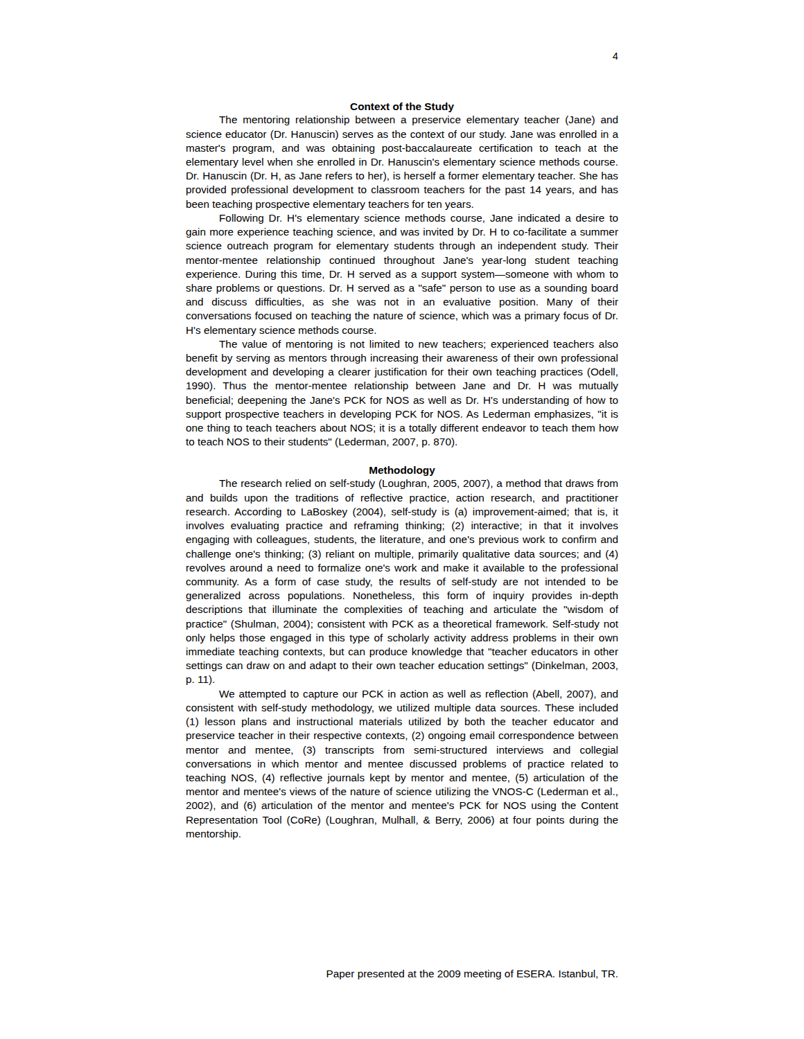4
Context of the Study
The mentoring relationship between a preservice elementary teacher (Jane) and science educator (Dr. Hanuscin) serves as the context of our study. Jane was enrolled in a master's program, and was obtaining post-baccalaureate certification to teach at the elementary level when she enrolled in Dr. Hanuscin's elementary science methods course. Dr. Hanuscin (Dr. H, as Jane refers to her), is herself a former elementary teacher. She has provided professional development to classroom teachers for the past 14 years, and has been teaching prospective elementary teachers for ten years.
Following Dr. H's elementary science methods course, Jane indicated a desire to gain more experience teaching science, and was invited by Dr. H to co-facilitate a summer science outreach program for elementary students through an independent study. Their mentor-mentee relationship continued throughout Jane's year-long student teaching experience. During this time, Dr. H served as a support system—someone with whom to share problems or questions. Dr. H served as a "safe" person to use as a sounding board and discuss difficulties, as she was not in an evaluative position. Many of their conversations focused on teaching the nature of science, which was a primary focus of Dr. H's elementary science methods course.
The value of mentoring is not limited to new teachers; experienced teachers also benefit by serving as mentors through increasing their awareness of their own professional development and developing a clearer justification for their own teaching practices (Odell, 1990). Thus the mentor-mentee relationship between Jane and Dr. H was mutually beneficial; deepening the Jane's PCK for NOS as well as Dr. H's understanding of how to support prospective teachers in developing PCK for NOS. As Lederman emphasizes, "it is one thing to teach teachers about NOS; it is a totally different endeavor to teach them how to teach NOS to their students" (Lederman, 2007, p. 870).
Methodology
The research relied on self-study (Loughran, 2005, 2007), a method that draws from and builds upon the traditions of reflective practice, action research, and practitioner research. According to LaBoskey (2004), self-study is (a) improvement-aimed; that is, it involves evaluating practice and reframing thinking; (2) interactive; in that it involves engaging with colleagues, students, the literature, and one's previous work to confirm and challenge one's thinking; (3) reliant on multiple, primarily qualitative data sources; and (4) revolves around a need to formalize one's work and make it available to the professional community. As a form of case study, the results of self-study are not intended to be generalized across populations. Nonetheless, this form of inquiry provides in-depth descriptions that illuminate the complexities of teaching and articulate the "wisdom of practice" (Shulman, 2004); consistent with PCK as a theoretical framework. Self-study not only helps those engaged in this type of scholarly activity address problems in their own immediate teaching contexts, but can produce knowledge that "teacher educators in other settings can draw on and adapt to their own teacher education settings" (Dinkelman, 2003, p. 11).
We attempted to capture our PCK in action as well as reflection (Abell, 2007), and consistent with self-study methodology, we utilized multiple data sources. These included (1) lesson plans and instructional materials utilized by both the teacher educator and preservice teacher in their respective contexts, (2) ongoing email correspondence between mentor and mentee, (3) transcripts from semi-structured interviews and collegial conversations in which mentor and mentee discussed problems of practice related to teaching NOS, (4) reflective journals kept by mentor and mentee, (5) articulation of the mentor and mentee's views of the nature of science utilizing the VNOS-C (Lederman et al., 2002), and (6) articulation of the mentor and mentee's PCK for NOS using the Content Representation Tool (CoRe) (Loughran, Mulhall, & Berry, 2006) at four points during the mentorship.
Paper presented at the 2009 meeting of ESERA. Istanbul, TR.